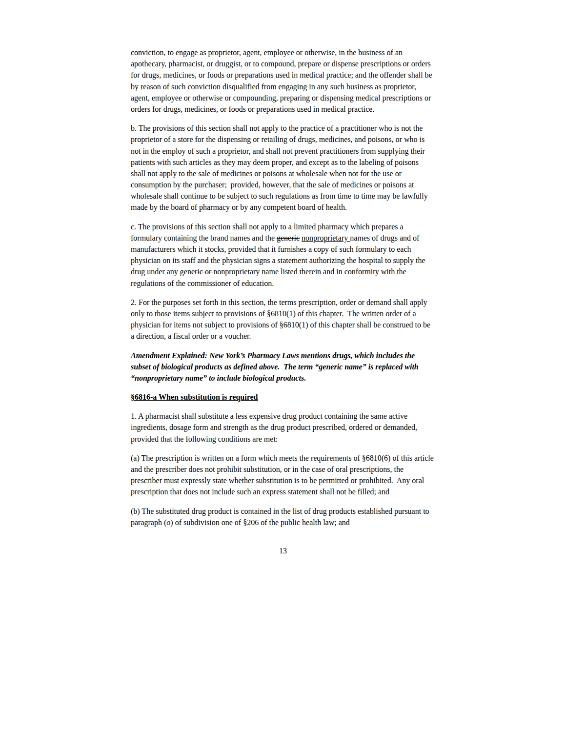conviction, to engage as proprietor, agent, employee or otherwise, in the business of an apothecary, pharmacist, or druggist, or to compound, prepare or dispense prescriptions or orders for drugs, medicines, or foods or preparations used in medical practice; and the offender shall be by reason of such conviction disqualified from engaging in any such business as proprietor, agent, employee or otherwise or compounding, preparing or dispensing medical prescriptions or orders for drugs, medicines, or foods or preparations used in medical practice.
b. The provisions of this section shall not apply to the practice of a practitioner who is not the proprietor of a store for the dispensing or retailing of drugs, medicines, and poisons, or who is not in the employ of such a proprietor, and shall not prevent practitioners from supplying their patients with such articles as they may deem proper, and except as to the labeling of poisons shall not apply to the sale of medicines or poisons at wholesale when not for the use or consumption by the purchaser; provided, however, that the sale of medicines or poisons at wholesale shall continue to be subject to such regulations as from time to time may be lawfully made by the board of pharmacy or by any competent board of health.
c. The provisions of this section shall not apply to a limited pharmacy which prepares a formulary containing the brand names and the generic nonproprietary names of drugs and of manufacturers which it stocks, provided that it furnishes a copy of such formulary to each physician on its staff and the physician signs a statement authorizing the hospital to supply the drug under any generic or nonproprietary name listed therein and in conformity with the regulations of the commissioner of education.
2. For the purposes set forth in this section, the terms prescription, order or demand shall apply only to those items subject to provisions of §6810(1) of this chapter. The written order of a physician for items not subject to provisions of §6810(1) of this chapter shall be construed to be a direction, a fiscal order or a voucher.
Amendment Explained: New York’s Pharmacy Laws mentions drugs, which includes the subset of biological products as defined above. The term “generic name” is replaced with “nonproprietary name” to include biological products.
§6816-a When substitution is required
1. A pharmacist shall substitute a less expensive drug product containing the same active ingredients, dosage form and strength as the drug product prescribed, ordered or demanded, provided that the following conditions are met:
(a) The prescription is written on a form which meets the requirements of §6810(6) of this article and the prescriber does not prohibit substitution, or in the case of oral prescriptions, the prescriber must expressly state whether substitution is to be permitted or prohibited. Any oral prescription that does not include such an express statement shall not be filled; and
(b) The substituted drug product is contained in the list of drug products established pursuant to paragraph (o) of subdivision one of §206 of the public health law; and
13